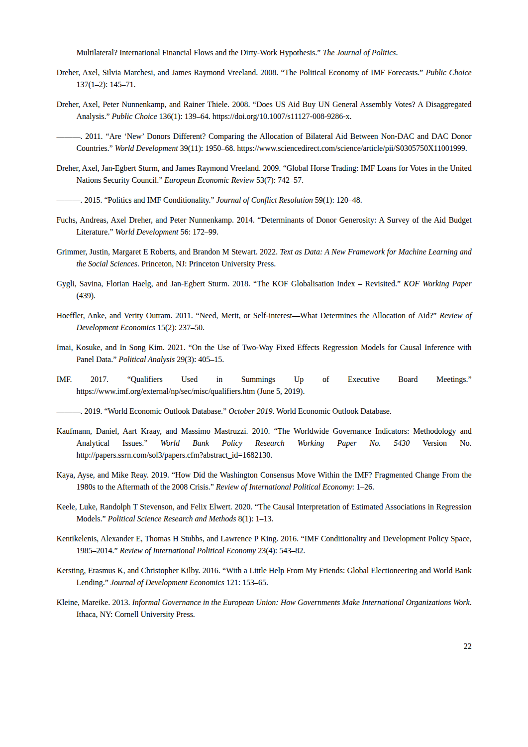Multilateral? International Financial Flows and the Dirty-Work Hypothesis.” The Journal of Politics.
Dreher, Axel, Silvia Marchesi, and James Raymond Vreeland. 2008. “The Political Economy of IMF Forecasts.” Public Choice 137(1–2): 145–71.
Dreher, Axel, Peter Nunnenkamp, and Rainer Thiele. 2008. “Does US Aid Buy UN General Assembly Votes? A Disaggregated Analysis.” Public Choice 136(1): 139–64. https://doi.org/10.1007/s11127-008-9286-x.
———. 2011. “Are ‘New’ Donors Different? Comparing the Allocation of Bilateral Aid Between Non-DAC and DAC Donor Countries.” World Development 39(11): 1950–68. https://www.sciencedirect.com/science/article/pii/S0305750X11001999.
Dreher, Axel, Jan-Egbert Sturm, and James Raymond Vreeland. 2009. “Global Horse Trading: IMF Loans for Votes in the United Nations Security Council.” European Economic Review 53(7): 742–57.
———. 2015. “Politics and IMF Conditionality.” Journal of Conflict Resolution 59(1): 120–48.
Fuchs, Andreas, Axel Dreher, and Peter Nunnenkamp. 2014. “Determinants of Donor Generosity: A Survey of the Aid Budget Literature.” World Development 56: 172–99.
Grimmer, Justin, Margaret E Roberts, and Brandon M Stewart. 2022. Text as Data: A New Framework for Machine Learning and the Social Sciences. Princeton, NJ: Princeton University Press.
Gygli, Savina, Florian Haelg, and Jan-Egbert Sturm. 2018. “The KOF Globalisation Index – Revisited.” KOF Working Paper (439).
Hoeffler, Anke, and Verity Outram. 2011. “Need, Merit, or Self-interest—What Determines the Allocation of Aid?” Review of Development Economics 15(2): 237–50.
Imai, Kosuke, and In Song Kim. 2021. “On the Use of Two-Way Fixed Effects Regression Models for Causal Inference with Panel Data.” Political Analysis 29(3): 405–15.
IMF. 2017. “Qualifiers Used in Summings Up of Executive Board Meetings.” https://www.imf.org/external/np/sec/misc/qualifiers.htm (June 5, 2019).
———. 2019. “World Economic Outlook Database.” October 2019. World Economic Outlook Database.
Kaufmann, Daniel, Aart Kraay, and Massimo Mastruzzi. 2010. “The Worldwide Governance Indicators: Methodology and Analytical Issues.” World Bank Policy Research Working Paper No. 5430 Version No. http://papers.ssrn.com/sol3/papers.cfm?abstract_id=1682130.
Kaya, Ayse, and Mike Reay. 2019. “How Did the Washington Consensus Move Within the IMF? Fragmented Change From the 1980s to the Aftermath of the 2008 Crisis.” Review of International Political Economy: 1–26.
Keele, Luke, Randolph T Stevenson, and Felix Elwert. 2020. “The Causal Interpretation of Estimated Associations in Regression Models.” Political Science Research and Methods 8(1): 1–13.
Kentikelenis, Alexander E, Thomas H Stubbs, and Lawrence P King. 2016. “IMF Conditionality and Development Policy Space, 1985–2014.” Review of International Political Economy 23(4): 543–82.
Kersting, Erasmus K, and Christopher Kilby. 2016. “With a Little Help From My Friends: Global Electioneering and World Bank Lending.” Journal of Development Economics 121: 153–65.
Kleine, Mareike. 2013. Informal Governance in the European Union: How Governments Make International Organizations Work. Ithaca, NY: Cornell University Press.
22